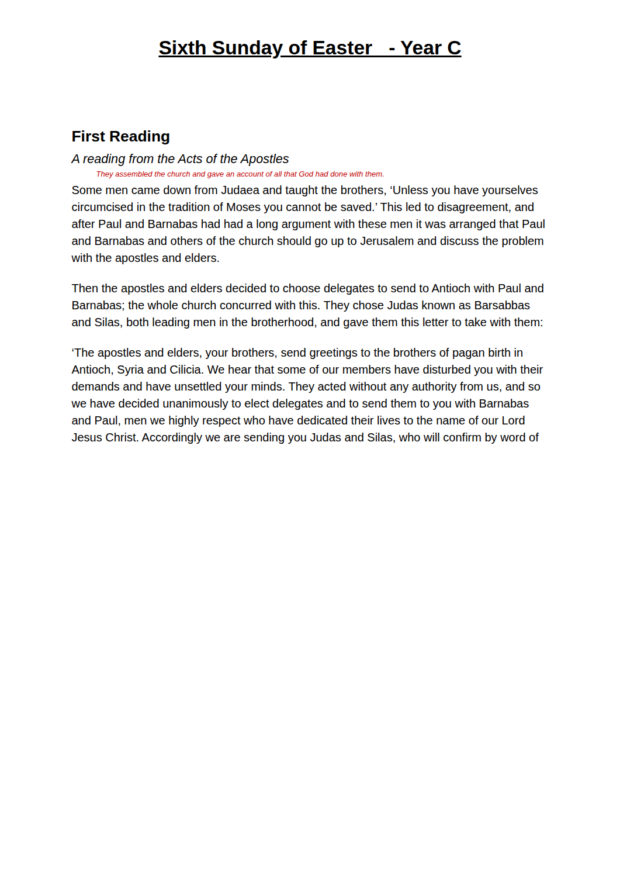Sixth Sunday of Easter - Year C
First Reading
A reading from the Acts of the Apostles
They assembled the church and gave an account of all that God had done with them.
Some men came down from Judaea and taught the brothers, ‘Unless you have yourselves circumcised in the tradition of Moses you cannot be saved.’ This led to disagreement, and after Paul and Barnabas had had a long argument with these men it was arranged that Paul and Barnabas and others of the church should go up to Jerusalem and discuss the problem with the apostles and elders.
Then the apostles and elders decided to choose delegates to send to Antioch with Paul and Barnabas; the whole church concurred with this. They chose Judas known as Barsabbas and Silas, both leading men in the brotherhood, and gave them this letter to take with them:
‘The apostles and elders, your brothers, send greetings to the brothers of pagan birth in Antioch, Syria and Cilicia. We hear that some of our members have disturbed you with their demands and have unsettled your minds. They acted without any authority from us, and so we have decided unanimously to elect delegates and to send them to you with Barnabas and Paul, men we highly respect who have dedicated their lives to the name of our Lord Jesus Christ. Accordingly we are sending you Judas and Silas, who will confirm by word of